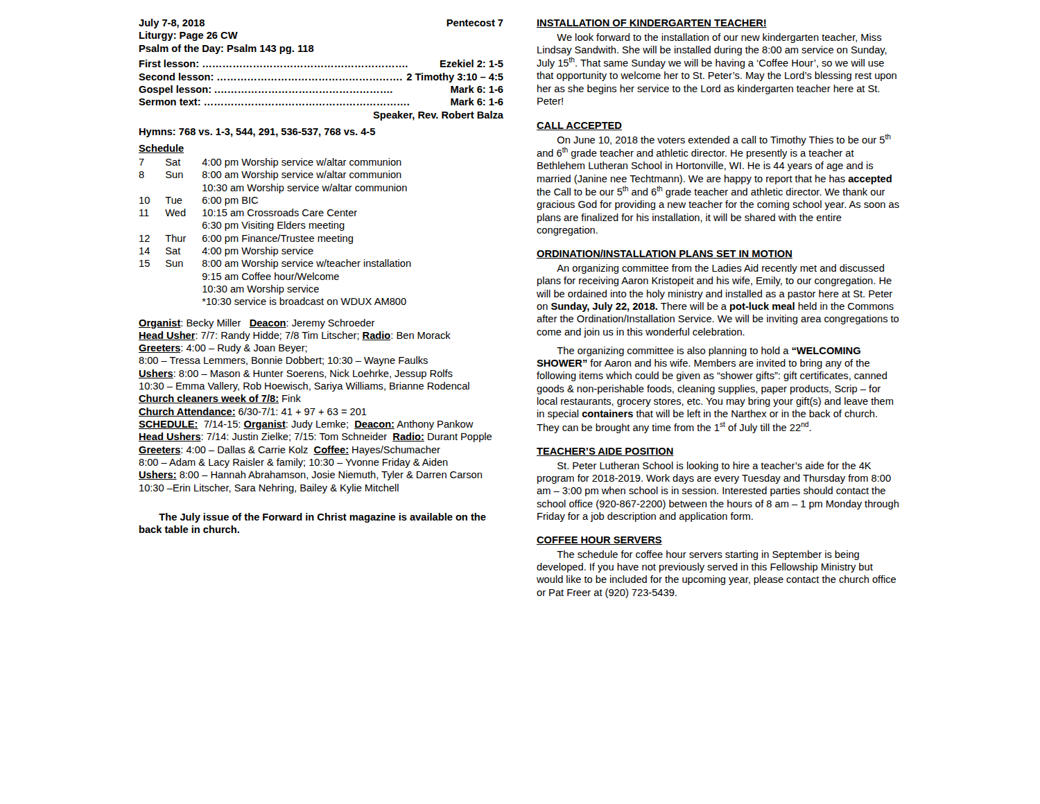July 7-8, 2018 Pentecost 7
Liturgy: Page 26 CW
Psalm of the Day: Psalm 143 pg. 118
First lesson:……………………………………………………. Ezekiel 2: 1-5
Second lesson:………………………………………………. 2 Timothy 3:10 – 4:5
Gospel lesson:.……………………………………………. Mark 6: 1-6
Sermon text:……………………………………………………. Mark 6: 1-6
Speaker, Rev. Robert Balza
Hymns: 768 vs. 1-3, 544, 291, 536-537, 768 vs. 4-5
Schedule
| 7 | Sat | 4:00 pm Worship service w/altar communion |
| 8 | Sun | 8:00 am Worship service w/altar communion |
| | | 10:30 am Worship service w/altar communion |
| 10 | Tue | 6:00 pm BIC |
| 11 | Wed | 10:15 am Crossroads Care Center |
| | | 6:30 pm Visiting Elders meeting |
| 12 | Thur | 6:00 pm Finance/Trustee meeting |
| 14 | Sat | 4:00 pm Worship service |
| 15 | Sun | 8:00 am Worship service w/teacher installation |
| | | 9:15 am Coffee hour/Welcome |
| | | 10:30 am Worship service |
| | | *10:30 service is broadcast on WDUX AM800 |
Organist: Becky Miller Deacon: Jeremy Schroeder
Head Usher: 7/7: Randy Hidde; 7/8 Tim Litscher; Radio: Ben Morack
Greeters: 4:00 – Rudy & Joan Beyer;
8:00 – Tressa Lemmers, Bonnie Dobbert; 10:30 – Wayne Faulks
Ushers: 8:00 – Mason & Hunter Soerens, Nick Loehrke, Jessup Rolfs
10:30 – Emma Vallery, Rob Hoewisch, Sariya Williams, Brianne Rodencal
Church cleaners week of 7/8: Fink
Church Attendance: 6/30-7/1: 41 + 97 + 63 = 201
SCHEDULE: 7/14-15: Organist: Judy Lemke; Deacon: Anthony Pankow
Head Ushers: 7/14: Justin Zielke; 7/15: Tom Schneider Radio: Durant Popple
Greeters: 4:00 – Dallas & Carrie Kolz Coffee: Hayes/Schumacher
8:00 – Adam & Lacy Raisler & family; 10:30 – Yvonne Friday & Aiden
Ushers: 8:00 – Hannah Abrahamson, Josie Niemuth, Tyler & Darren Carson
10:30 –Erin Litscher, Sara Nehring, Bailey & Kylie Mitchell
The July issue of the Forward in Christ magazine is available on the back table in church.
INSTALLATION OF KINDERGARTEN TEACHER!
We look forward to the installation of our new kindergarten teacher, Miss Lindsay Sandwith. She will be installed during the 8:00 am service on Sunday, July 15th. That same Sunday we will be having a ‘Coffee Hour’, so we will use that opportunity to welcome her to St. Peter’s. May the Lord’s blessing rest upon her as she begins her service to the Lord as kindergarten teacher here at St. Peter!
CALL ACCEPTED
On June 10, 2018 the voters extended a call to Timothy Thies to be our 5th and 6th grade teacher and athletic director. He presently is a teacher at Bethlehem Lutheran School in Hortonville, WI. He is 44 years of age and is married (Janine nee Techtmann). We are happy to report that he has accepted the Call to be our 5th and 6th grade teacher and athletic director. We thank our gracious God for providing a new teacher for the coming school year. As soon as plans are finalized for his installation, it will be shared with the entire congregation.
ORDINATION/INSTALLATION PLANS SET IN MOTION
An organizing committee from the Ladies Aid recently met and discussed plans for receiving Aaron Kristopeit and his wife, Emily, to our congregation. He will be ordained into the holy ministry and installed as a pastor here at St. Peter on Sunday, July 22, 2018. There will be a pot-luck meal held in the Commons after the Ordination/Installation Service. We will be inviting area congregations to come and join us in this wonderful celebration.
The organizing committee is also planning to hold a “WELCOMING SHOWER” for Aaron and his wife. Members are invited to bring any of the following items which could be given as “shower gifts”: gift certificates, canned goods & non-perishable foods, cleaning supplies, paper products, Scrip – for local restaurants, grocery stores, etc. You may bring your gift(s) and leave them in special containers that will be left in the Narthex or in the back of church. They can be brought any time from the 1st of July till the 22nd.
TEACHER’S AIDE POSITION
St. Peter Lutheran School is looking to hire a teacher’s aide for the 4K program for 2018-2019. Work days are every Tuesday and Thursday from 8:00 am – 3:00 pm when school is in session. Interested parties should contact the school office (920-867-2200) between the hours of 8 am – 1 pm Monday through Friday for a job description and application form.
COFFEE HOUR SERVERS
The schedule for coffee hour servers starting in September is being developed. If you have not previously served in this Fellowship Ministry but would like to be included for the upcoming year, please contact the church office or Pat Freer at (920) 723-5439.